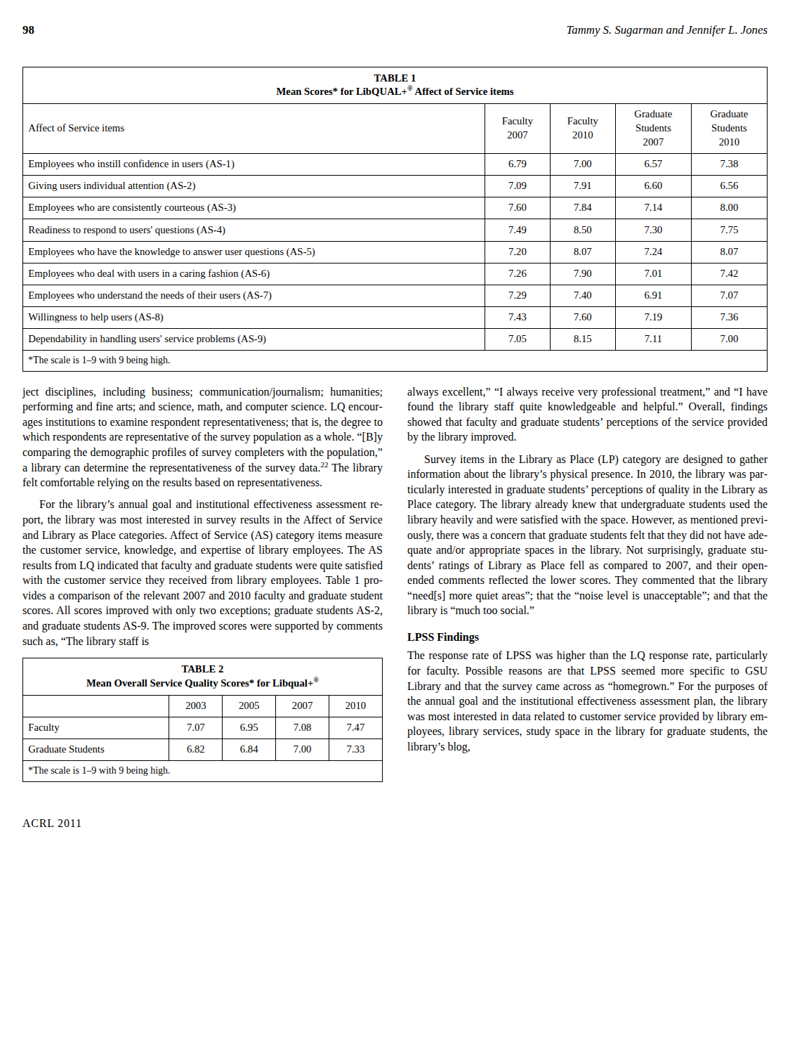98 Tammy S. Sugarman and Jennifer L. Jones
TABLE 1 Mean Scores* for LibQUAL+ ® Affect of Service items
| Affect of Service items | Faculty 2007 | Faculty 2010 | Graduate Students 2007 | Graduate Students 2010 |
| --- | --- | --- | --- | --- |
| Employees who instill confidence in users (AS-1) | 6.79 | 7.00 | 6.57 | 7.38 |
| Giving users individual attention (AS-2) | 7.09 | 7.91 | 6.60 | 6.56 |
| Employees who are consistently courteous (AS-3) | 7.60 | 7.84 | 7.14 | 8.00 |
| Readiness to respond to users' questions (AS-4) | 7.49 | 8.50 | 7.30 | 7.75 |
| Employees who have the knowledge to answer user questions (AS-5) | 7.20 | 8.07 | 7.24 | 8.07 |
| Employees who deal with users in a caring fashion (AS-6) | 7.26 | 7.90 | 7.01 | 7.42 |
| Employees who understand the needs of their users (AS-7) | 7.29 | 7.40 | 6.91 | 7.07 |
| Willingness to help users (AS-8) | 7.43 | 7.60 | 7.19 | 7.36 |
| Dependability in handling users' service problems (AS-9) | 7.05 | 8.15 | 7.11 | 7.00 |
| *The scale is 1–9 with 9 being high. |
ject disciplines, including business; communication/journalism; humanities; performing and fine arts; and science, math, and computer science. LQ encourages institutions to examine respondent representativeness; that is, the degree to which respondents are representative of the survey population as a whole. “[B]y comparing the demographic profiles of survey completers with the population,” a library can determine the representativeness of the survey data.22 The library felt comfortable relying on the results based on representativeness.
For the library’s annual goal and institutional effectiveness assessment report, the library was most interested in survey results in the Affect of Service and Library as Place categories. Affect of Service (AS) category items measure the customer service, knowledge, and expertise of library employees. The AS results from LQ indicated that faculty and graduate students were quite satisfied with the customer service they received from library employees. Table 1 provides a comparison of the relevant 2007 and 2010 faculty and graduate student scores. All scores improved with only two exceptions; graduate students AS-2, and graduate students AS-9. The improved scores were supported by comments such as, “The library staff is
TABLE 2 Mean Overall Service Quality Scores* for Libqual+ ®
| | 2003 | 2005 | 2007 | 2010 |
| --- | --- | --- | --- | --- |
| Faculty | 7.07 | 6.95 | 7.08 | 7.47 |
| Graduate Students | 6.82 | 6.84 | 7.00 | 7.33 |
| *The scale is 1–9 with 9 being high. |
always excellent,” “I always receive very professional treatment,” and “I have found the library staff quite knowledgeable and helpful.” Overall, findings showed that faculty and graduate students’ perceptions of the service provided by the library improved.
Survey items in the Library as Place (LP) category are designed to gather information about the library’s physical presence. In 2010, the library was particularly interested in graduate students’ perceptions of quality in the Library as Place category. The library already knew that undergraduate students used the library heavily and were satisfied with the space. However, as mentioned previously, there was a concern that graduate students felt that they did not have adequate and/or appropriate spaces in the library. Not surprisingly, graduate students’ ratings of Library as Place fell as compared to 2007, and their open-ended comments reflected the lower scores. They commented that the library “need[s] more quiet areas”; that the “noise level is unacceptable”; and that the library is “much too social.”
LPSS Findings
The response rate of LPSS was higher than the LQ response rate, particularly for faculty. Possible reasons are that LPSS seemed more specific to GSU Library and that the survey came across as “homegrown.” For the purposes of the annual goal and the institutional effectiveness assessment plan, the library was most interested in data related to customer service provided by library employees, library services, study space in the library for graduate students, the library’s blog,
ACRL 2011